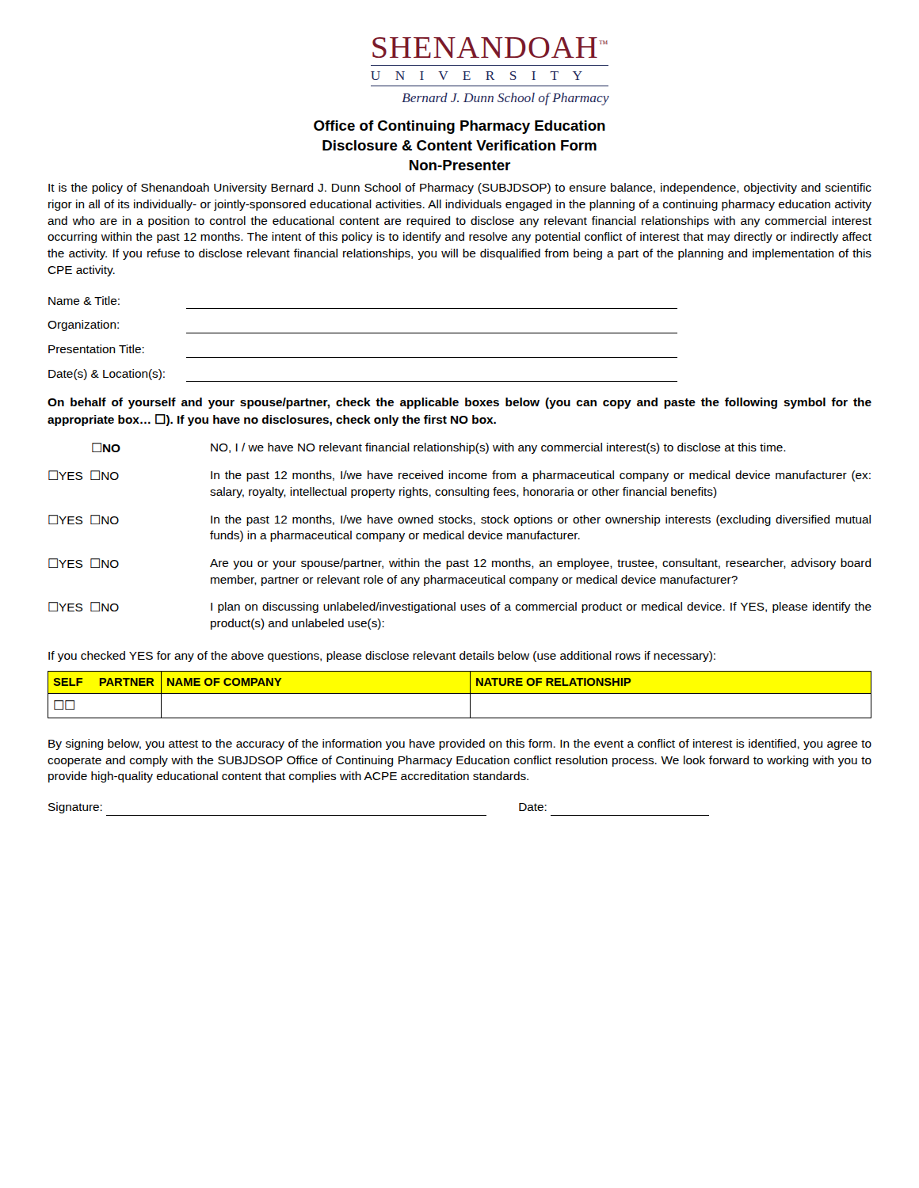★ ★ ★ 1875
SHENANDOAH™
U N I V E R S I T Y
Bernard J. Dunn School of Pharmacy
Office of Continuing Pharmacy Education
Disclosure & Content Verification Form
Non-Presenter
It is the policy of Shenandoah University Bernard J. Dunn School of Pharmacy (SUBJDSOP) to ensure balance, independence, objectivity and scientific rigor in all of its individually- or jointly-sponsored educational activities. All individuals engaged in the planning of a continuing pharmacy education activity and who are in a position to control the educational content are required to disclose any relevant financial relationships with any commercial interest occurring within the past 12 months. The intent of this policy is to identify and resolve any potential conflict of interest that may directly or indirectly affect the activity. If you refuse to disclose relevant financial relationships, you will be disqualified from being a part of the planning and implementation of this CPE activity.
Name & Title:
Organization:
Presentation Title:
Date(s) & Location(s):
On behalf of yourself and your spouse/partner, check the applicable boxes below (you can copy and paste the following symbol for the appropriate box… ☐). If you have no disclosures, check only the first NO box.
| ☐ NO | NO, I / we have NO relevant financial relationship(s) with any commercial interest(s) to disclose at this time. |
| ☐ YES ☐ NO | In the past 12 months, I/we have received income from a pharmaceutical company or medical device manufacturer (ex: salary, royalty, intellectual property rights, consulting fees, honoraria or other financial benefits) |
| ☐ YES ☐ NO | In the past 12 months, I/we have owned stocks, stock options or other ownership interests (excluding diversified mutual funds) in a pharmaceutical company or medical device manufacturer. |
| ☐ YES ☐ NO | Are you or your spouse/partner, within the past 12 months, an employee, trustee, consultant, researcher, advisory board member, partner or relevant role of any pharmaceutical company or medical device manufacturer? |
| ☐ YES ☐ NO | I plan on discussing unlabeled/investigational uses of a commercial product or medical device. If YES, please identify the product(s) and unlabeled use(s): |
If you checked YES for any of the above questions, please disclose relevant details below (use additional rows if necessary):
| SELF PARTNER | NAME OF COMPANY | NATURE OF RELATIONSHIP |
| --- | --- | --- |
| ☐ ☐ | | |
By signing below, you attest to the accuracy of the information you have provided on this form. In the event a conflict of interest is identified, you agree to cooperate and comply with the SUBJDSOP Office of Continuing Pharmacy Education conflict resolution process. We look forward to working with you to provide high-quality educational content that complies with ACPE accreditation standards.
Signature: Date: